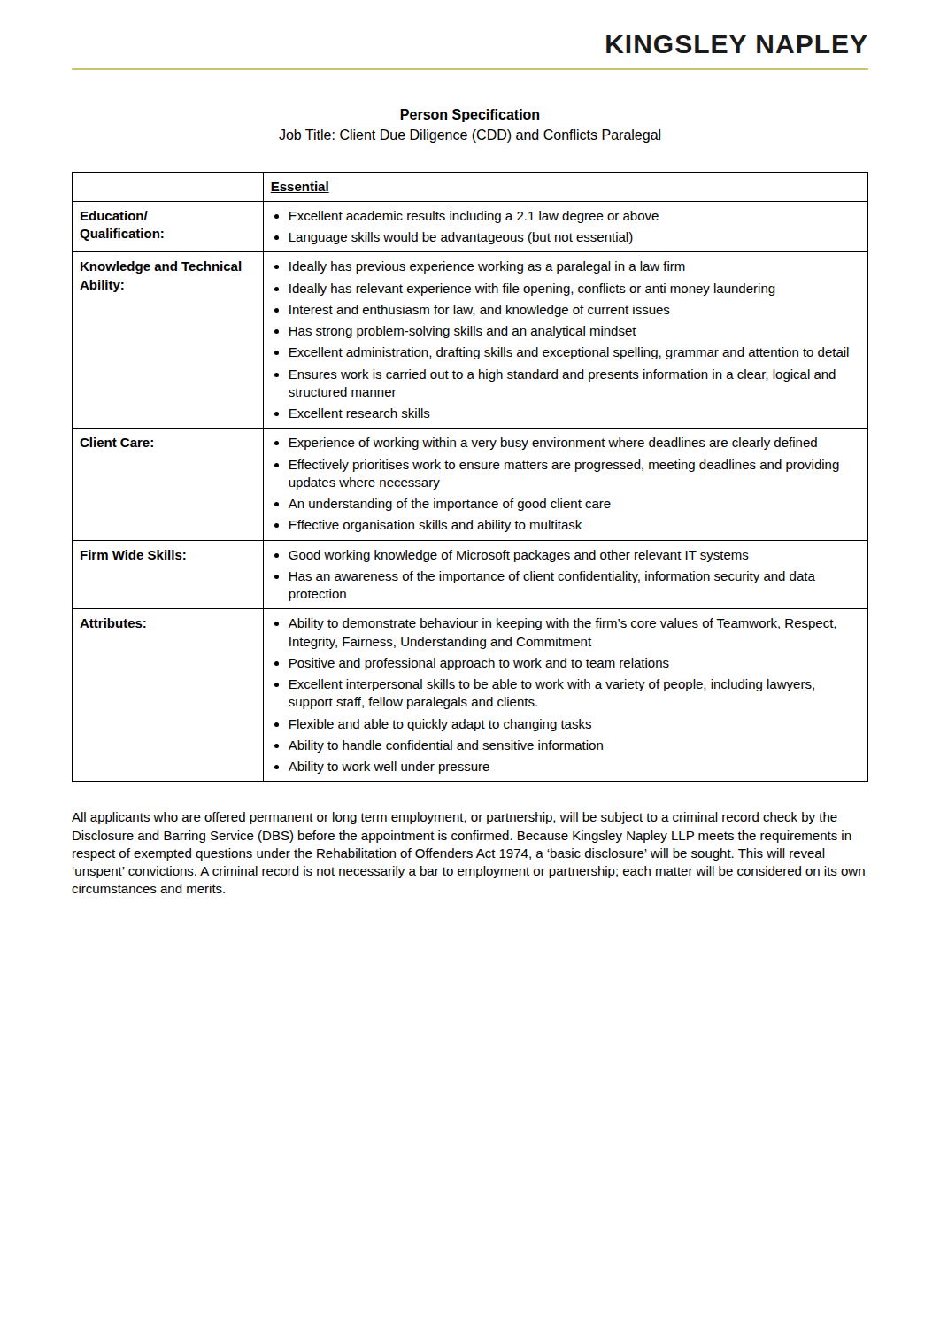KINGSLEY NAPLEY
Person Specification
Job Title: Client Due Diligence (CDD) and Conflicts Paralegal
| | Essential |
| Education/ Qualification: | Excellent academic results including a 2.1 law degree or above Language skills would be advantageous (but not essential) |
| Knowledge and Technical Ability: | Ideally has previous experience working as a paralegal in a law firm Ideally has relevant experience with file opening, conflicts or anti money laundering Interest and enthusiasm for law, and knowledge of current issues Has strong problem-solving skills and an analytical mindset Excellent administration, drafting skills and exceptional spelling, grammar and attention to detail Ensures work is carried out to a high standard and presents information in a clear, logical and structured manner Excellent research skills |
| Client Care: | Experience of working within a very busy environment where deadlines are clearly defined Effectively prioritises work to ensure matters are progressed, meeting deadlines and providing updates where necessary An understanding of the importance of good client care Effective organisation skills and ability to multitask |
| Firm Wide Skills: | Good working knowledge of Microsoft packages and other relevant IT systems Has an awareness of the importance of client confidentiality, information security and data protection |
| Attributes: | Ability to demonstrate behaviour in keeping with the firm’s core values of Teamwork, Respect, Integrity, Fairness, Understanding and Commitment Positive and professional approach to work and to team relations Excellent interpersonal skills to be able to work with a variety of people, including lawyers, support staff, fellow paralegals and clients. Flexible and able to quickly adapt to changing tasks Ability to handle confidential and sensitive information Ability to work well under pressure |
All applicants who are offered permanent or long term employment, or partnership, will be subject to a criminal record check by the Disclosure and Barring Service (DBS) before the appointment is confirmed. Because Kingsley Napley LLP meets the requirements in respect of exempted questions under the Rehabilitation of Offenders Act 1974, a ‘basic disclosure’ will be sought. This will reveal ‘unspent’ convictions. A criminal record is not necessarily a bar to employment or partnership; each matter will be considered on its own circumstances and merits.